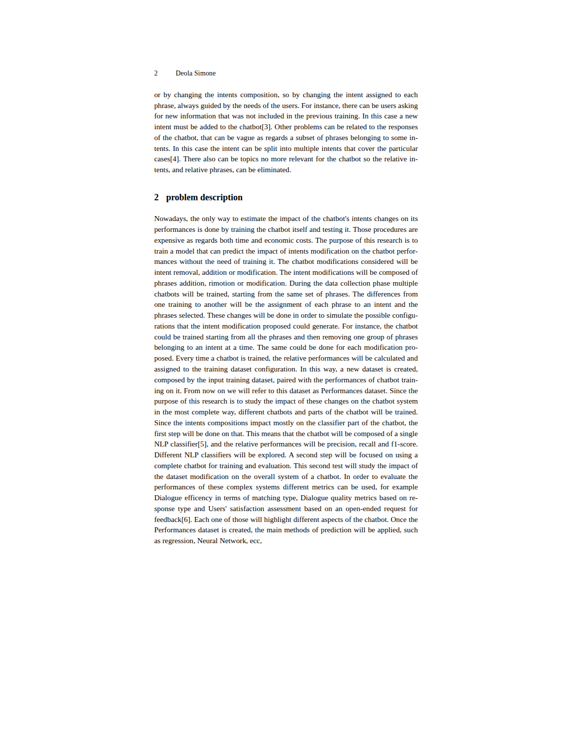2 Deola Simone
or by changing the intents composition, so by changing the intent assigned to each phrase, always guided by the needs of the users. For instance, there can be users asking for new information that was not included in the previous training. In this case a new intent must be added to the chatbot[3]. Other problems can be related to the responses of the chatbot, that can be vague as regards a subset of phrases belonging to some intents. In this case the intent can be split into multiple intents that cover the particular cases[4]. There also can be topics no more relevant for the chatbot so the relative intents, and relative phrases, can be eliminated.
2problem description
Nowadays, the only way to estimate the impact of the chatbot's intents changes on its performances is done by training the chatbot itself and testing it. Those procedures are expensive as regards both time and economic costs. The purpose of this research is to train a model that can predict the impact of intents modification on the chatbot performances without the need of training it. The chatbot modifications considered will be intent removal, addition or modification. The intent modifications will be composed of phrases addition, rimotion or modification. During the data collection phase multiple chatbots will be trained, starting from the same set of phrases. The differences from one training to another will be the assignment of each phrase to an intent and the phrases selected. These changes will be done in order to simulate the possible configurations that the intent modification proposed could generate. For instance, the chatbot could be trained starting from all the phrases and then removing one group of phrases belonging to an intent at a time. The same could be done for each modification proposed. Every time a chatbot is trained, the relative performances will be calculated and assigned to the training dataset configuration. In this way, a new dataset is created, composed by the input training dataset, paired with the performances of chatbot training on it. From now on we will refer to this dataset as Performances dataset. Since the purpose of this research is to study the impact of these changes on the chatbot system in the most complete way, different chatbots and parts of the chatbot will be trained. Since the intents compositions impact mostly on the classifier part of the chatbot, the first step will be done on that. This means that the chatbot will be composed of a single NLP classifier[5], and the relative performances will be precision, recall and f1-score. Different NLP classifiers will be explored. A second step will be focused on using a complete chatbot for training and evaluation. This second test will study the impact of the dataset modification on the overall system of a chatbot. In order to evaluate the performances of these complex systems different metrics can be used, for example Dialogue efficency in terms of matching type, Dialogue quality metrics based on response type and Users' satisfaction assessment based on an open-ended request for feedback[6]. Each one of those will highlight different aspects of the chatbot. Once the Performances dataset is created, the main methods of prediction will be applied, such as regression, Neural Network, ecc,